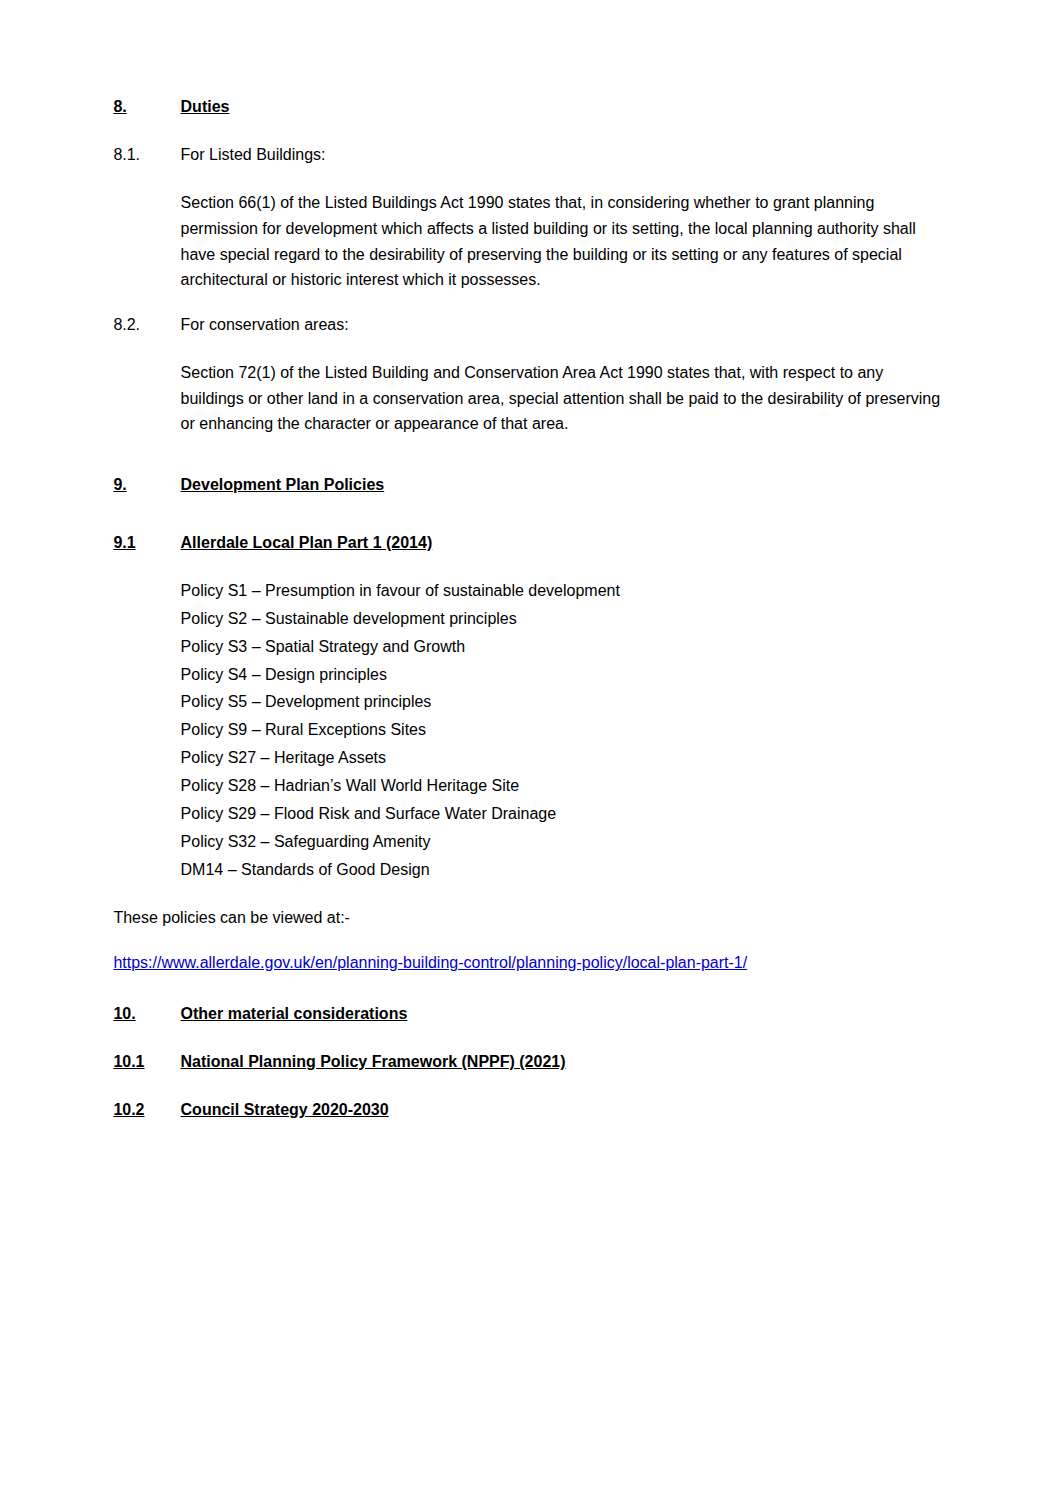8.
Duties
8.1.
For Listed Buildings:
Section 66(1) of the Listed Buildings Act 1990 states that, in considering whether to grant planning permission for development which affects a listed building or its setting, the local planning authority shall have special regard to the desirability of preserving the building or its setting or any features of special architectural or historic interest which it possesses.
8.2.
For conservation areas:
Section 72(1) of the Listed Building and Conservation Area Act 1990 states that, with respect to any buildings or other land in a conservation area, special attention shall be paid to the desirability of preserving or enhancing the character or appearance of that area.
9.
Development Plan Policies
9.1
Allerdale Local Plan Part 1 (2014)
Policy S1 – Presumption in favour of sustainable development
Policy S2 – Sustainable development principles
Policy S3 – Spatial Strategy and Growth
Policy S4 – Design principles
Policy S5 – Development principles
Policy S9 – Rural Exceptions Sites
Policy S27 – Heritage Assets
Policy S28 – Hadrian’s Wall World Heritage Site
Policy S29 – Flood Risk and Surface Water Drainage
Policy S32 – Safeguarding Amenity
DM14 – Standards of Good Design
These policies can be viewed at:-
https://www.allerdale.gov.uk/en/planning-building-control/planning-policy/local-plan-part-1/
10.
Other material considerations
10.1
National Planning Policy Framework (NPPF) (2021)
10.2
Council Strategy 2020-2030